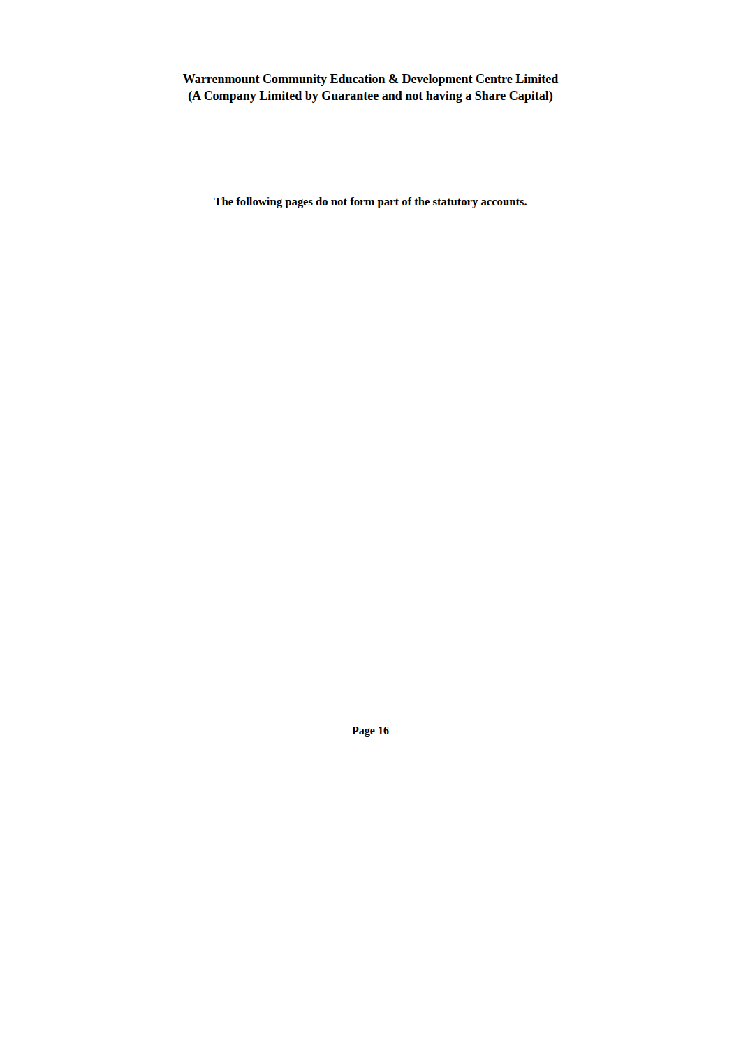Warrenmount Community Education & Development Centre Limited
(A Company Limited by Guarantee and not having a Share Capital)
The following pages do not form part of the statutory accounts.
Page 16